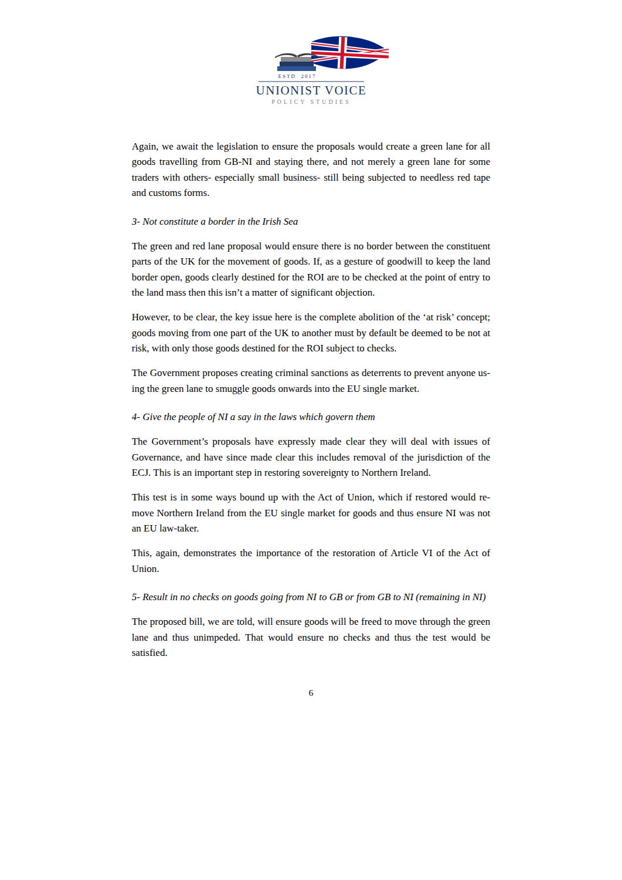ESTD 2017 UNIONIST VOICE POLICY STUDIES
Again, we await the legislation to ensure the proposals would create a green lane for all goods travelling from GB-NI and staying there, and not merely a green lane for some traders with others- especially small business- still being subjected to needless red tape and customs forms.
3- Not constitute a border in the Irish Sea
The green and red lane proposal would ensure there is no border between the constituent parts of the UK for the movement of goods. If, as a gesture of goodwill to keep the land border open, goods clearly destined for the ROI are to be checked at the point of entry to the land mass then this isn’t a matter of significant objection.
However, to be clear, the key issue here is the complete abolition of the ‘at risk’ concept; goods moving from one part of the UK to another must by default be deemed to be not at risk, with only those goods destined for the ROI subject to checks.
The Government proposes creating criminal sanctions as deterrents to prevent anyone using the green lane to smuggle goods onwards into the EU single market.
4- Give the people of NI a say in the laws which govern them
The Government’s proposals have expressly made clear they will deal with issues of Governance, and have since made clear this includes removal of the jurisdiction of the ECJ. This is an important step in restoring sovereignty to Northern Ireland.
This test is in some ways bound up with the Act of Union, which if restored would remove Northern Ireland from the EU single market for goods and thus ensure NI was not an EU law-taker.
This, again, demonstrates the importance of the restoration of Article VI of the Act of Union.
5- Result in no checks on goods going from NI to GB or from GB to NI (remaining in NI)
The proposed bill, we are told, will ensure goods will be freed to move through the green lane and thus unimpeded. That would ensure no checks and thus the test would be satisfied.
6